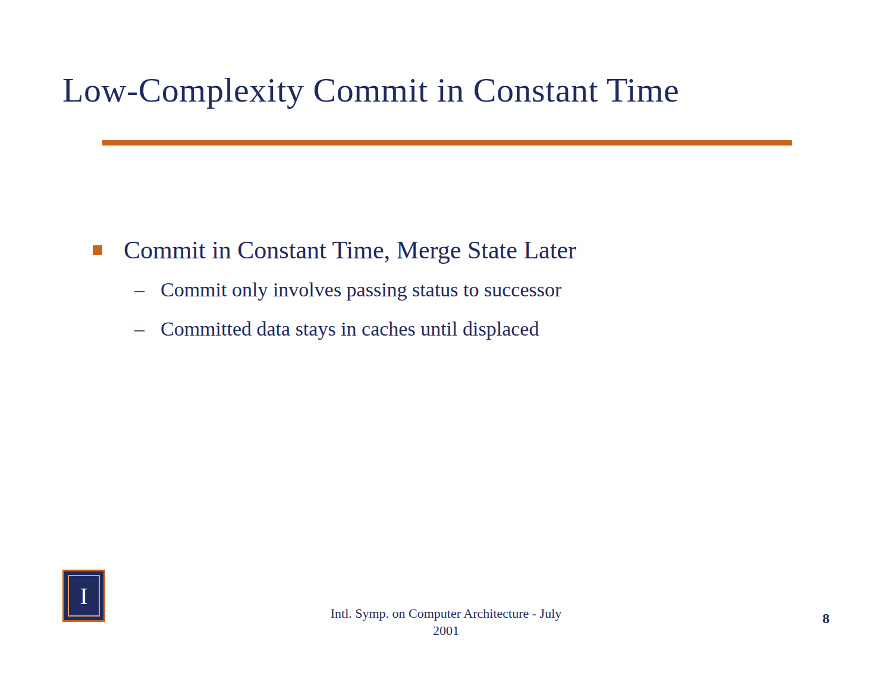Low-Complexity Commit in Constant Time
Commit in Constant Time, Merge State Later
Commit only involves passing status to successor
Committed data stays in caches until displaced
I
Intl. Symp. on Computer Architecture - July
2001
8